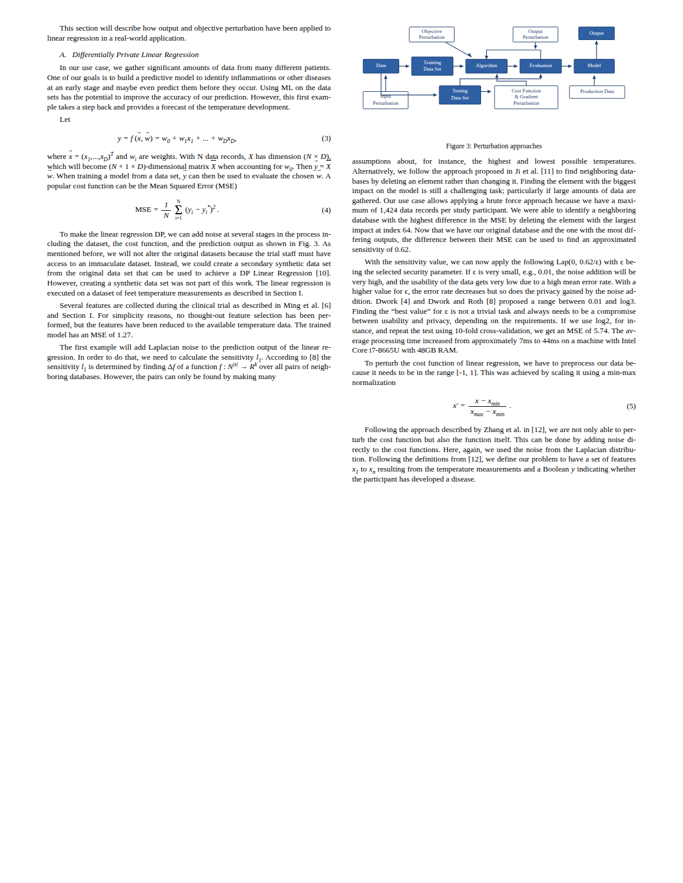This section will describe how output and objective perturbation have been applied to linear regression in a real-world application.
A. Differentially Private Linear Regression
In our use case, we gather significant amounts of data from many different patients. One of our goals is to build a predictive model to identify inflammations or other diseases at an early stage and maybe even predict them before they occur. Using ML on the data sets has the potential to improve the accuracy of our prediction. However, this first example takes a step back and provides a forecast of the temperature development.
Let
y = f (x, w) = w0 + w1x1 + ... + wDxD, (3)
where x = (x1,...,xD)T and wi are weights. With N data records, X has dimension (N × D), which will become (N + 1 × D)-dimensional matrix X when accounting for w0. Then y = Xw. When training a model from a data set, y can then be used to evaluate the chosen w. A popular cost function can be the Mean Squared Error (MSE)
MSE = 1 N NΣi=1 (yi − yi*)2 . (4)
To make the linear regression DP, we can add noise at several stages in the process including the dataset, the cost function, and the prediction output as shown in Fig. 3. As mentioned before, we will not alter the original datasets because the trial staff must have access to an immaculate dataset. Instead, we could create a secondary synthetic data set from the original data set that can be used to achieve a DP Linear Regression [10]. However, creating a synthetic data set was not part of this work. The linear regression is executed on a dataset of feet temperature measurements as described in Section I.
Several features are collected during the clinical trial as described in Ming et al. [6] and Section I. For simplicity reasons, no thought-out feature selection has been performed, but the features have been reduced to the available temperature data. The trained model has an MSE of 1.27.
The first example will add Laplacian noise to the prediction output of the linear regression. In order to do that, we need to calculate the sensitivity l1. According to [8] the sensitivity l1 is determined by finding Δf of a function f : N|x| → Rk over all pairs of neighboring databases. However, the pairs can only be found by making many
Objective Perturbation Output Perturbation Output Data Training Data Set Algorithm Evaluation Model Testing Data Set Cost Function & Gradient Perturbation Production Data Input Perturbation
Figure 3: Perturbation approaches
assumptions about, for instance, the highest and lowest possible temperatures. Alternatively, we follow the approach proposed in Ji et al. [11] to find neighboring databases by deleting an element rather than changing it. Finding the element with the biggest impact on the model is still a challenging task; particularly if large amounts of data are gathered. Our use case allows applying a brute force approach because we have a maximum of 1,424 data records per study participant. We were able to identify a neighboring database with the highest difference in the MSE by deleting the element with the largest impact at index 64. Now that we have our original database and the one with the most differing outputs, the difference between their MSE can be used to find an approximated sensitivity of 0.62.
With the sensitivity value, we can now apply the following Lap(0, 0.62/ε) with ε being the selected security parameter. If ε is very small, e.g., 0.01, the noise addition will be very high, and the usability of the data gets very low due to a high mean error rate. With a higher value for ε, the error rate decreases but so does the privacy gained by the noise addition. Dwork [4] and Dwork and Roth [8] proposed a range between 0.01 and log3. Finding the “best value” for ε is not a trivial task and always needs to be a compromise between usability and privacy, depending on the requirements. If we use log2, for instance, and repeat the test using 10-fold cross-validation, we get an MSE of 5.74. The average processing time increased from approximately 7ms to 44ms on a machine with Intel Core i7-8665U with 48GB RAM.
To perturb the cost function of linear regression, we have to preprocess our data because it needs to be in the range [-1, 1]. This was achieved by scaling it using a min-max normalization
x′ = x − xmin xmax − xmin . (5)
Following the approach described by Zhang et al. in [12], we are not only able to perturb the cost function but also the function itself. This can be done by adding noise directly to the cost functions. Here, again, we used the noise from the Laplacian distribution. Following the definitions from [12], we define our problem to have a set of features x1 to xn resulting from the temperature measurements and a Boolean y indicating whether the participant has developed a disease.